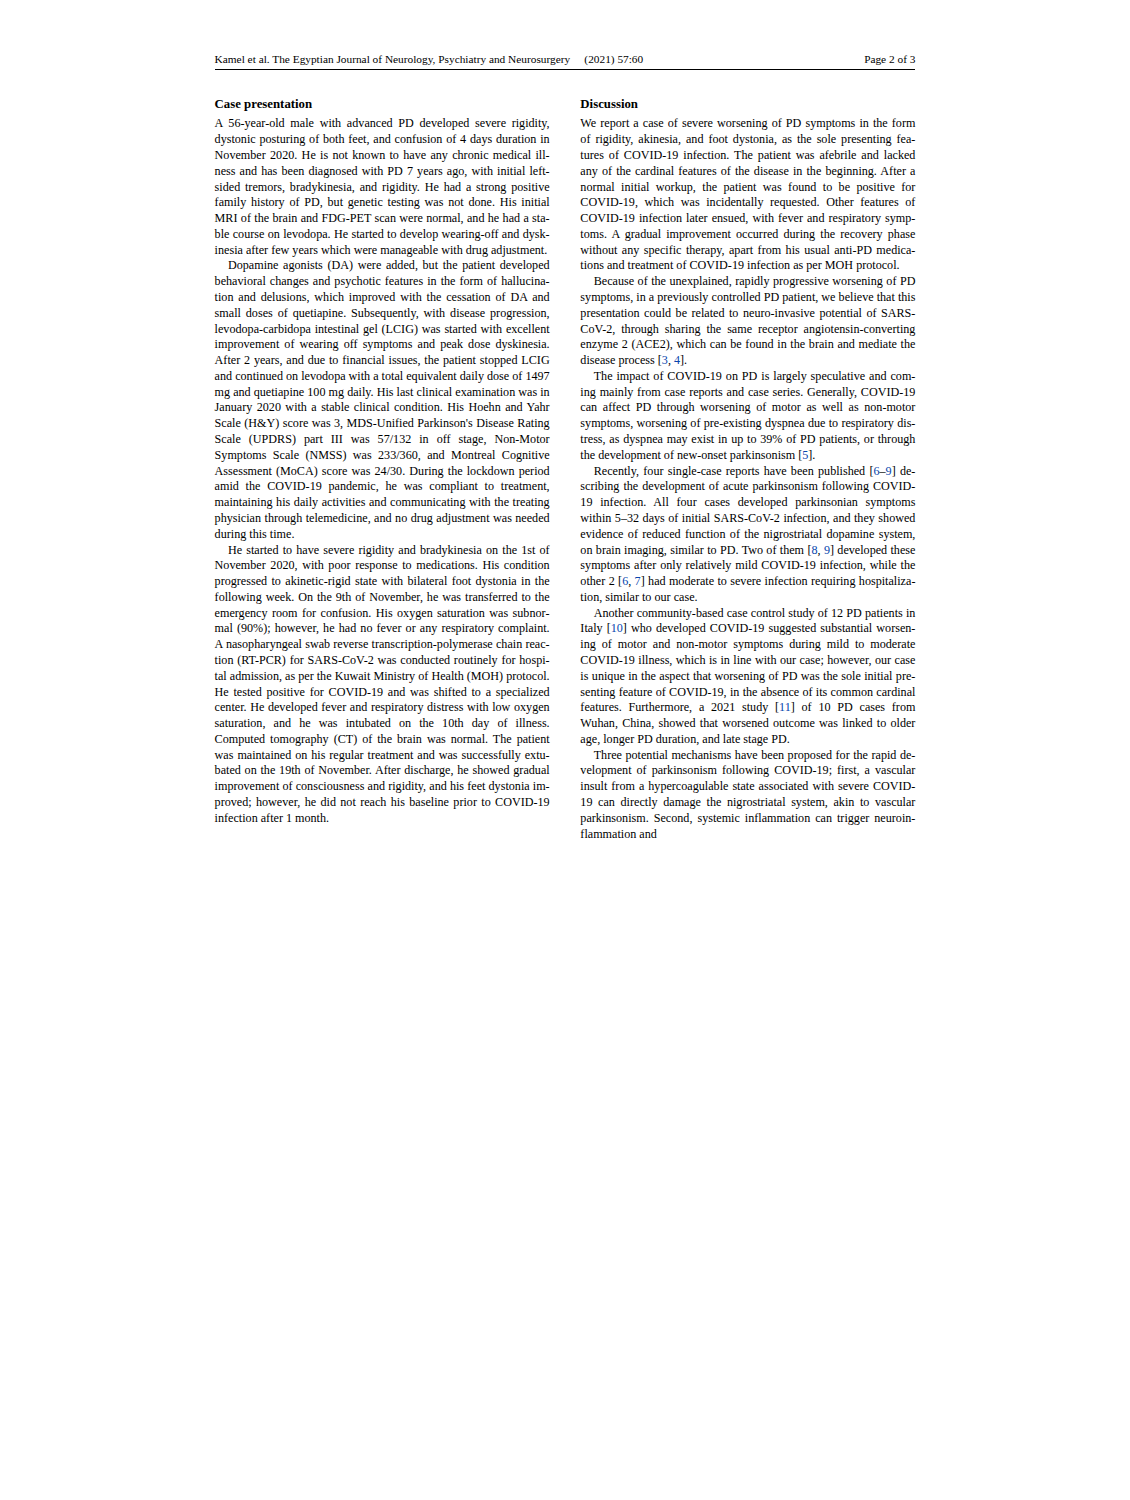Kamel et al. The Egyptian Journal of Neurology, Psychiatry and Neurosurgery (2021) 57:60
Page 2 of 3
Case presentation
A 56-year-old male with advanced PD developed severe rigidity, dystonic posturing of both feet, and confusion of 4 days duration in November 2020. He is not known to have any chronic medical illness and has been diagnosed with PD 7 years ago, with initial left-sided tremors, bradykinesia, and rigidity. He had a strong positive family history of PD, but genetic testing was not done. His initial MRI of the brain and FDG-PET scan were normal, and he had a stable course on levodopa. He started to develop wearing-off and dyskinesia after few years which were manageable with drug adjustment.
Dopamine agonists (DA) were added, but the patient developed behavioral changes and psychotic features in the form of hallucination and delusions, which improved with the cessation of DA and small doses of quetiapine. Subsequently, with disease progression, levodopa-carbidopa intestinal gel (LCIG) was started with excellent improvement of wearing off symptoms and peak dose dyskinesia. After 2 years, and due to financial issues, the patient stopped LCIG and continued on levodopa with a total equivalent daily dose of 1497 mg and quetiapine 100 mg daily. His last clinical examination was in January 2020 with a stable clinical condition. His Hoehn and Yahr Scale (H&Y) score was 3, MDS-Unified Parkinson's Disease Rating Scale (UPDRS) part III was 57/132 in off stage, Non-Motor Symptoms Scale (NMSS) was 233/360, and Montreal Cognitive Assessment (MoCA) score was 24/30. During the lockdown period amid the COVID-19 pandemic, he was compliant to treatment, maintaining his daily activities and communicating with the treating physician through telemedicine, and no drug adjustment was needed during this time.
He started to have severe rigidity and bradykinesia on the 1st of November 2020, with poor response to medications. His condition progressed to akinetic-rigid state with bilateral foot dystonia in the following week. On the 9th of November, he was transferred to the emergency room for confusion. His oxygen saturation was subnormal (90%); however, he had no fever or any respiratory complaint. A nasopharyngeal swab reverse transcription-polymerase chain reaction (RT-PCR) for SARS-CoV-2 was conducted routinely for hospital admission, as per the Kuwait Ministry of Health (MOH) protocol. He tested positive for COVID-19 and was shifted to a specialized center. He developed fever and respiratory distress with low oxygen saturation, and he was intubated on the 10th day of illness. Computed tomography (CT) of the brain was normal. The patient was maintained on his regular treatment and was successfully extubated on the 19th of November. After discharge, he showed gradual improvement of consciousness and rigidity, and his feet dystonia improved; however, he did not reach his baseline prior to COVID-19 infection after 1 month.
Discussion
We report a case of severe worsening of PD symptoms in the form of rigidity, akinesia, and foot dystonia, as the sole presenting features of COVID-19 infection. The patient was afebrile and lacked any of the cardinal features of the disease in the beginning. After a normal initial workup, the patient was found to be positive for COVID-19, which was incidentally requested. Other features of COVID-19 infection later ensued, with fever and respiratory symptoms. A gradual improvement occurred during the recovery phase without any specific therapy, apart from his usual anti-PD medications and treatment of COVID-19 infection as per MOH protocol.
Because of the unexplained, rapidly progressive worsening of PD symptoms, in a previously controlled PD patient, we believe that this presentation could be related to neuro-invasive potential of SARS-CoV-2, through sharing the same receptor angiotensin-converting enzyme 2 (ACE2), which can be found in the brain and mediate the disease process [3, 4].
The impact of COVID-19 on PD is largely speculative and coming mainly from case reports and case series. Generally, COVID-19 can affect PD through worsening of motor as well as non-motor symptoms, worsening of pre-existing dyspnea due to respiratory distress, as dyspnea may exist in up to 39% of PD patients, or through the development of new-onset parkinsonism [5].
Recently, four single-case reports have been published [6–9] describing the development of acute parkinsonism following COVID-19 infection. All four cases developed parkinsonian symptoms within 5–32 days of initial SARS-CoV-2 infection, and they showed evidence of reduced function of the nigrostriatal dopamine system, on brain imaging, similar to PD. Two of them [8, 9] developed these symptoms after only relatively mild COVID-19 infection, while the other 2 [6, 7] had moderate to severe infection requiring hospitalization, similar to our case.
Another community-based case control study of 12 PD patients in Italy [10] who developed COVID-19 suggested substantial worsening of motor and non-motor symptoms during mild to moderate COVID-19 illness, which is in line with our case; however, our case is unique in the aspect that worsening of PD was the sole initial presenting feature of COVID-19, in the absence of its common cardinal features. Furthermore, a 2021 study [11] of 10 PD cases from Wuhan, China, showed that worsened outcome was linked to older age, longer PD duration, and late stage PD.
Three potential mechanisms have been proposed for the rapid development of parkinsonism following COVID-19; first, a vascular insult from a hypercoagulable state associated with severe COVID-19 can directly damage the nigrostriatal system, akin to vascular parkinsonism. Second, systemic inflammation can trigger neuroinflammation and